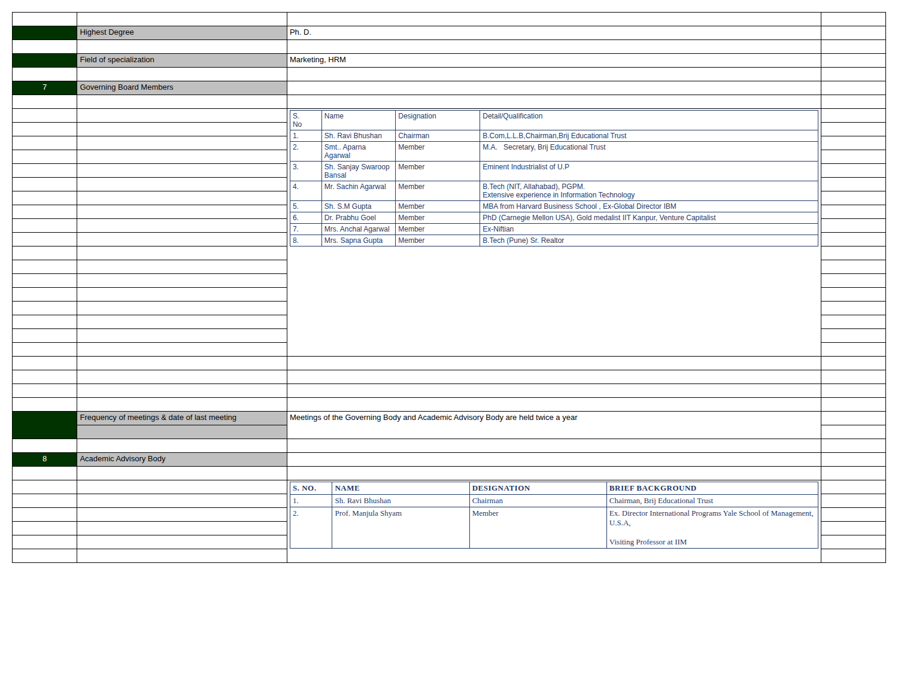| | Highest Degree | Ph. D. | |
| | Field of specialization | Marketing, HRM | |
| 7 | Governing Board Members | | |
| | | / S. No / Name / Designation / Detail/Qualification / / --- / --- / --- / --- / / 1. / Sh. Ravi Bhushan / Chairman / B.Com,L.L.B,Chairman,Brij Educational Trust / / 2. / Smt.. Aparna Agarwal / Member / M.A. Secretary, Brij Educational Trust / / 3. / Sh. Sanjay Swaroop Bansal / Member / Eminent Industrialist of U.P / / 4. / Mr. Sachin Agarwal / Member / B.Tech (NIT, Allahabad), PGPM. Extensive experience in Information Technology / / 5. / Sh. S.M Gupta / Member / MBA from Harvard Business School , Ex-Global Director IBM / / 6. / Dr. Prabhu Goel / Member / PhD (Carnegie Mellon USA), Gold medalist IIT Kanpur, Venture Capitalist / / 7. / Mrs. Anchal Agarwal / Member / Ex-Niftian / / 8. / Mrs. Sapna Gupta / Member / B.Tech (Pune) Sr. Realtor / | |
| | Frequency of meetings & date of last meeting | Meetings of the Governing Body and Academic Advisory Body are held twice a year | |
| 8 | Academic Advisory Body | | |
| | | / S. NO. / NAME / DESIGNATION / BRIEF BACKGROUND / / --- / --- / --- / --- / / 1. / Sh. Ravi Bhushan / Chairman / Chairman, Brij Educational Trust / / 2. / Prof. Manjula Shyam / Member / Ex. Director International Programs Yale School of Management, U.S.A, Visiting Professor at IIM / | |